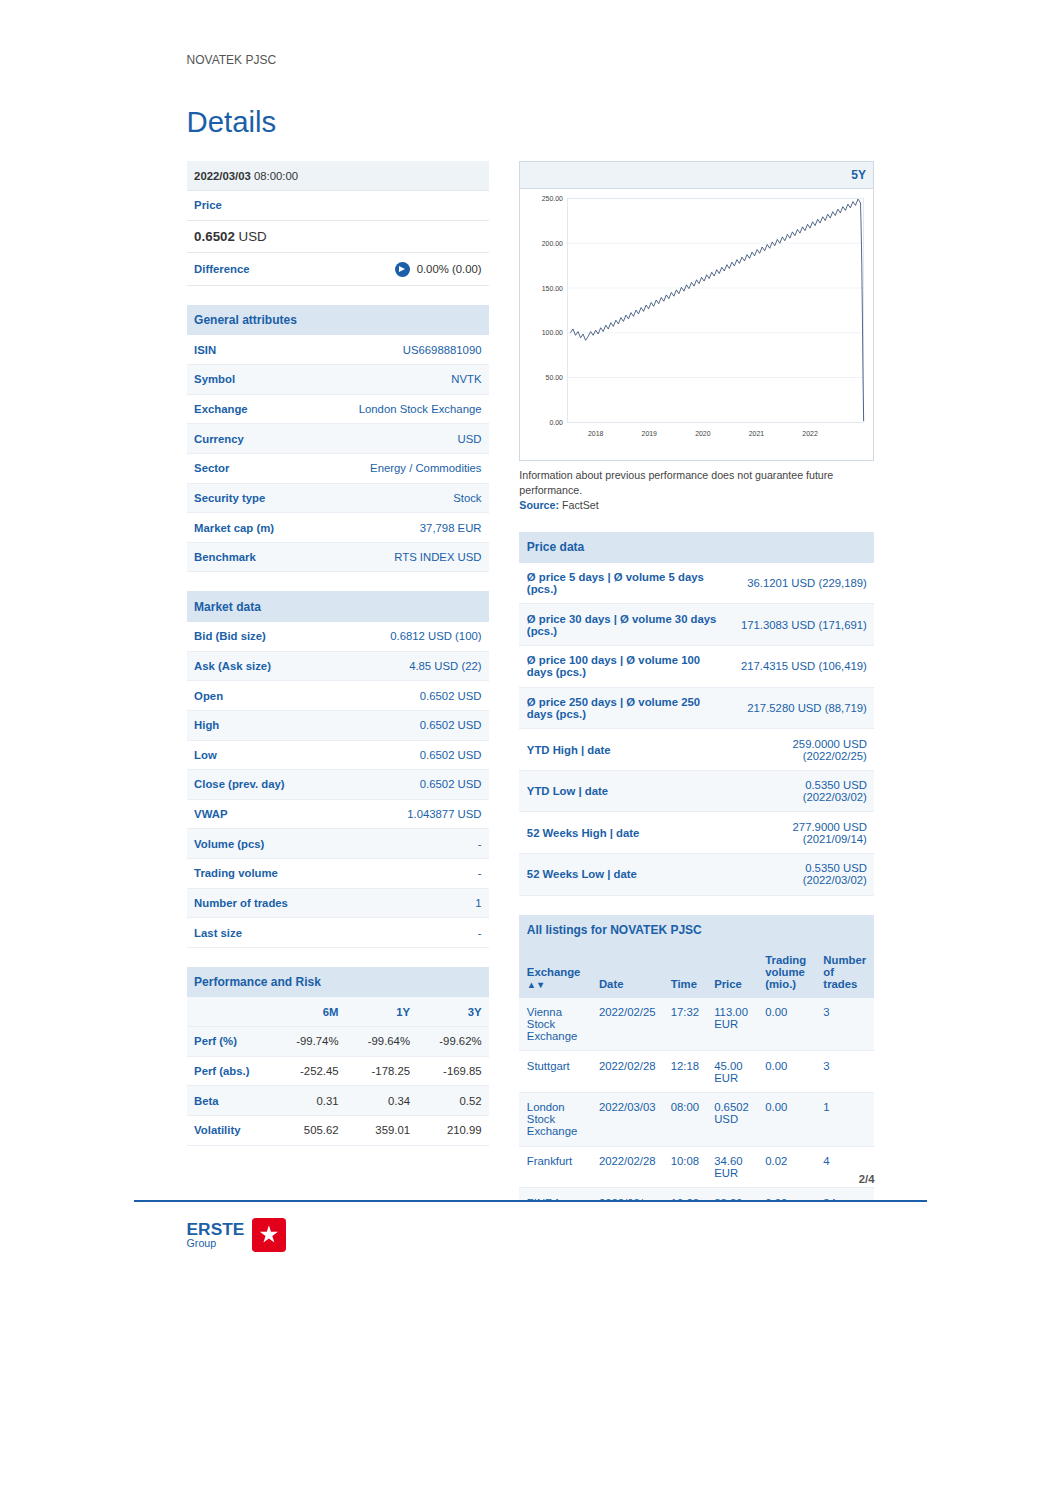NOVATEK PJSC
Details
| 2022/03/03 08:00:00 |
| Price | |
| 0.6502 USD |
| Difference | 0.00% (0.00) |
General attributes
| ISIN | US6698881090 |
| Symbol | NVTK |
| Exchange | London Stock Exchange |
| Currency | USD |
| Sector | Energy / Commodities |
| Security type | Stock |
| Market cap (m) | 37,798 EUR |
| Benchmark | RTS INDEX USD |
Market data
| Bid (Bid size) | 0.6812 USD (100) |
| Ask (Ask size) | 4.85 USD (22) |
| Open | 0.6502 USD |
| High | 0.6502 USD |
| Low | 0.6502 USD |
| Close (prev. day) | 0.6502 USD |
| VWAP | 1.043877 USD |
| Volume (pcs) | - |
| Trading volume | - |
| Number of trades | 1 |
| Last size | - |
Performance and Risk
| | 6M | 1Y | 3Y |
| --- | --- | --- | --- |
| Perf (%) | -99.74% | -99.64% | -99.62% |
| Perf (abs.) | -252.45 | -178.25 | -169.85 |
| Beta | 0.31 | 0.34 | 0.52 |
| Volatility | 505.62 | 359.01 | 210.99 |
5Y
0.00 50.00 100.00 150.00 200.00 250.00 2018 2019 2020 2021 2022
Information about previous performance does not guarantee future performance.
Source: FactSet
Price data
| Ø price 5 days / Ø volume 5 days (pcs.) | 36.1201 USD (229,189) |
| Ø price 30 days / Ø volume 30 days (pcs.) | 171.3083 USD (171,691) |
| Ø price 100 days / Ø volume 100 days (pcs.) | 217.4315 USD (106,419) |
| Ø price 250 days / Ø volume 250 days (pcs.) | 217.5280 USD (88,719) |
| YTD High / date | 259.0000 USD (2022/02/25) |
| YTD Low / date | 0.5350 USD (2022/03/02) |
| 52 Weeks High / date | 277.9000 USD (2021/09/14) |
| 52 Weeks Low / date | 0.5350 USD (2022/03/02) |
All listings for NOVATEK PJSC
| Exchange ▲▼ | Date | Time | Price | Trading volume (mio.) | Number of trades |
| --- | --- | --- | --- | --- | --- |
| Vienna Stock Exchange | 2022/02/25 | 17:32 | 113.00 EUR | 0.00 | 3 |
| Stuttgart | 2022/02/28 | 12:18 | 45.00 EUR | 0.00 | 3 |
| London Stock Exchange | 2022/03/03 | 08:00 | 0.6502 USD | 0.00 | 1 |
| Frankfurt | 2022/02/28 | 10:08 | 34.60 EUR | 0.02 | 4 |
| FINRA other OTC | 2022/03/ | 19:28 | 38.29 USD | 0.09 | 34 |
2/4
ERSTE Group